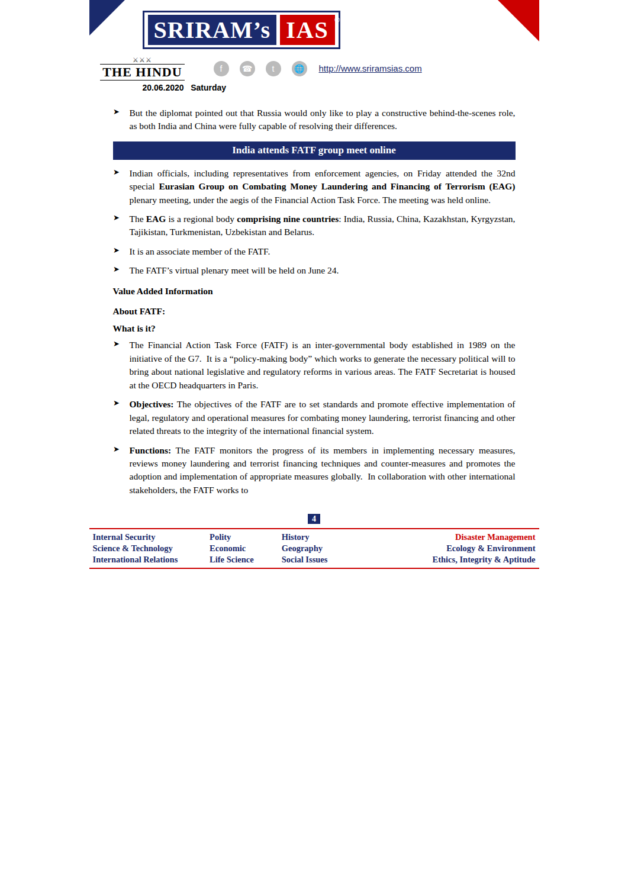SRIRAM’s IAS®
⚔⚔⚔
THE HINDU
f ☎ t 🌐
http://www.sriramsias.com
20.06.2020 Saturday
But the diplomat pointed out that Russia would only like to play a constructive behind-the-scenes role, as both India and China were fully capable of resolving their differences.
India attends FATF group meet online
Indian officials, including representatives from enforcement agencies, on Friday attended the 32nd special Eurasian Group on Combating Money Laundering and Financing of Terrorism (EAG) plenary meeting, under the aegis of the Financial Action Task Force. The meeting was held online.
The EAG is a regional body comprising nine countries: India, Russia, China, Kazakhstan, Kyrgyzstan, Tajikistan, Turkmenistan, Uzbekistan and Belarus.
It is an associate member of the FATF.
The FATF’s virtual plenary meet will be held on June 24.
Value Added Information
About FATF:
What is it?
The Financial Action Task Force (FATF) is an inter-governmental body established in 1989 on the initiative of the G7. It is a “policy-making body” which works to generate the necessary political will to bring about national legislative and regulatory reforms in various areas. The FATF Secretariat is housed at the OECD headquarters in Paris.
Objectives: The objectives of the FATF are to set standards and promote effective implementation of legal, regulatory and operational measures for combating money laundering, terrorist financing and other related threats to the integrity of the international financial system.
Functions: The FATF monitors the progress of its members in implementing necessary measures, reviews money laundering and terrorist financing techniques and counter-measures and promotes the adoption and implementation of appropriate measures globally. In collaboration with other international stakeholders, the FATF works to
4
| Internal Security | Polity | History | Disaster Management |
| Science & Technology | Economic | Geography | Ecology & Environment |
| International Relations | Life Science | Social Issues | Ethics, Integrity & Aptitude |